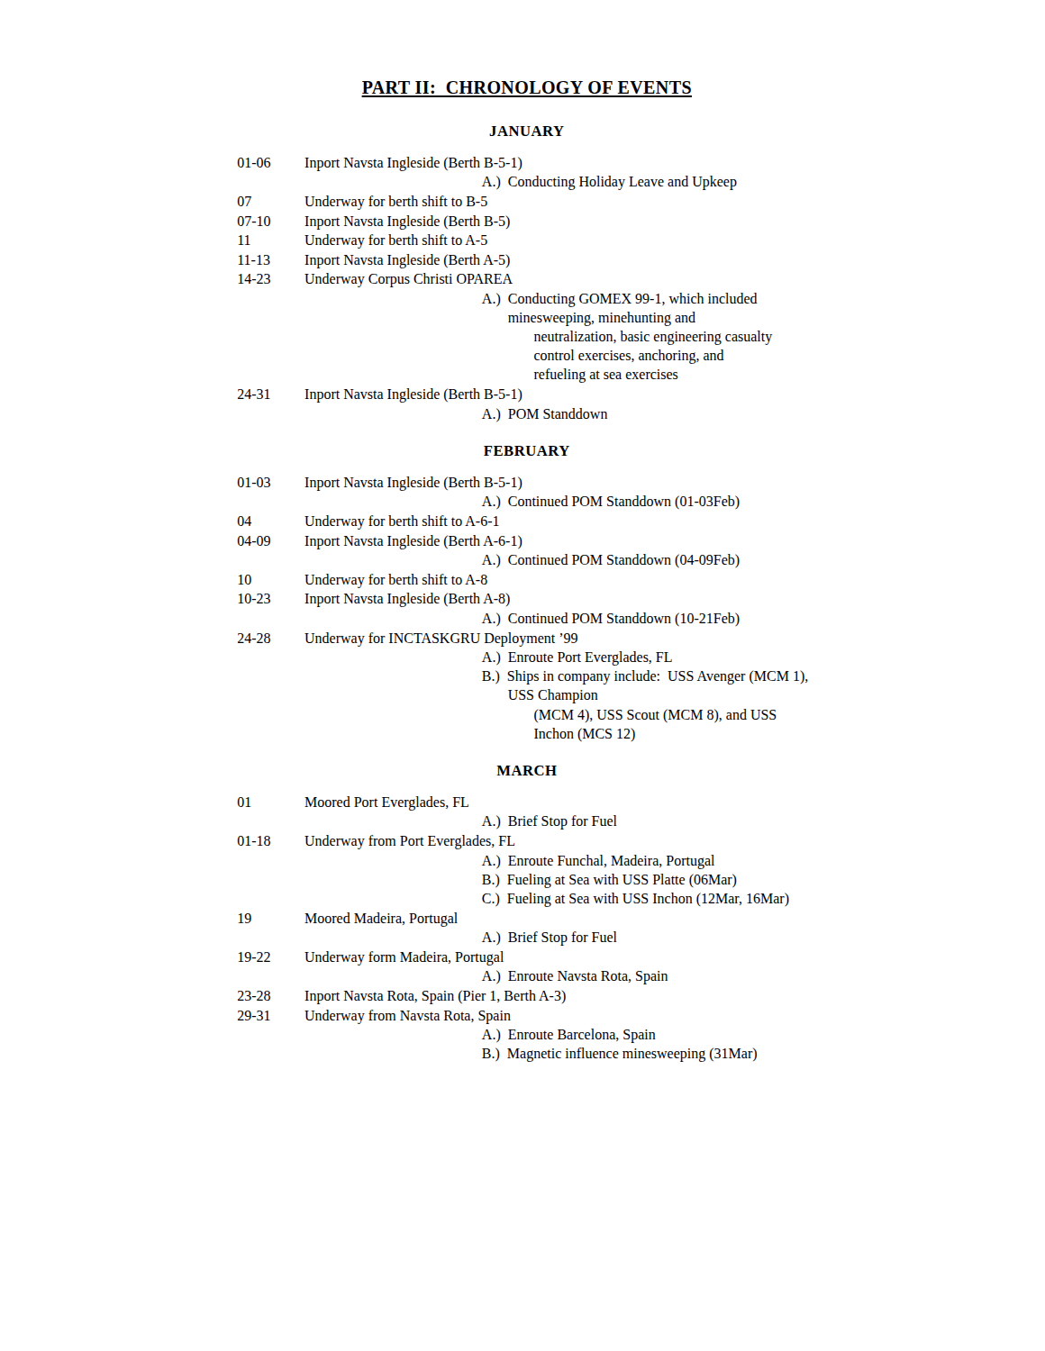PART II: CHRONOLOGY OF EVENTS
JANUARY
| 01-06 | Inport Navsta Ingleside (Berth B-5-1) |
| | A.) Conducting Holiday Leave and Upkeep |
| 07 | Underway for berth shift to B-5 |
| 07-10 | Inport Navsta Ingleside (Berth B-5) |
| 11 | Underway for berth shift to A-5 |
| 11-13 | Inport Navsta Ingleside (Berth A-5) |
| 14-23 | Underway Corpus Christi OPAREA |
| | A.) Conducting GOMEX 99-1, which included minesweeping, minehunting and neutralization, basic engineering casualty control exercises, anchoring, and refueling at sea exercises |
| 24-31 | Inport Navsta Ingleside (Berth B-5-1) |
| | A.) POM Standdown |
FEBRUARY
| 01-03 | Inport Navsta Ingleside (Berth B-5-1) |
| | A.) Continued POM Standdown (01-03Feb) |
| 04 | Underway for berth shift to A-6-1 |
| 04-09 | Inport Navsta Ingleside (Berth A-6-1) |
| | A.) Continued POM Standdown (04-09Feb) |
| 10 | Underway for berth shift to A-8 |
| 10-23 | Inport Navsta Ingleside (Berth A-8) |
| | A.) Continued POM Standdown (10-21Feb) |
| 24-28 | Underway for INCTASKGRU Deployment ’99 |
| | A.) Enroute Port Everglades, FL B.) Ships in company include: USS Avenger (MCM 1), USS Champion (MCM 4), USS Scout (MCM 8), and USS Inchon (MCS 12) |
MARCH
| 01 | Moored Port Everglades, FL |
| | A.) Brief Stop for Fuel |
| 01-18 | Underway from Port Everglades, FL |
| | A.) Enroute Funchal, Madeira, Portugal B.) Fueling at Sea with USS Platte (06Mar) C.) Fueling at Sea with USS Inchon (12Mar, 16Mar) |
| 19 | Moored Madeira, Portugal |
| | A.) Brief Stop for Fuel |
| 19-22 | Underway form Madeira, Portugal |
| | A.) Enroute Navsta Rota, Spain |
| 23-28 | Inport Navsta Rota, Spain (Pier 1, Berth A-3) |
| 29-31 | Underway from Navsta Rota, Spain |
| | A.) Enroute Barcelona, Spain B.) Magnetic influence minesweeping (31Mar) |